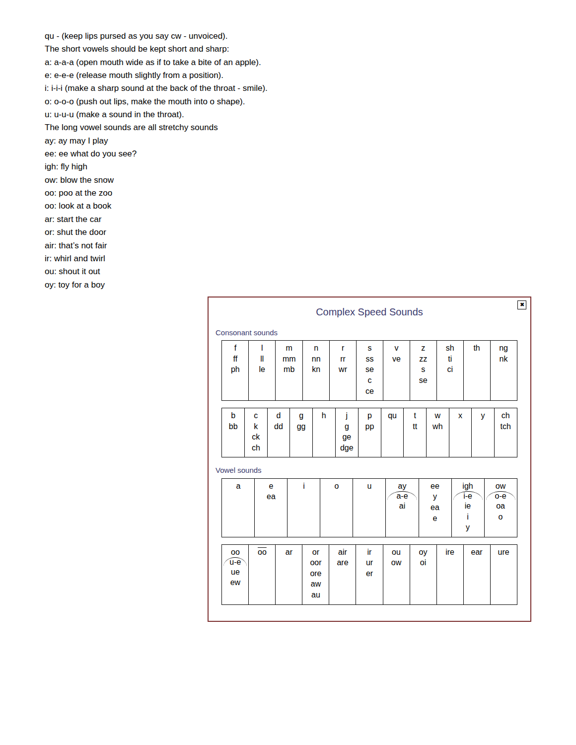qu - (keep lips pursed as you say cw - unvoiced).
The short vowels should be kept short and sharp:
a: a-a-a (open mouth wide as if to take a bite of an apple).
e: e-e-e (release mouth slightly from a position).
i: i-i-i (make a sharp sound at the back of the throat - smile).
o: o-o-o (push out lips, make the mouth into o shape).
u: u-u-u (make a sound in the throat).
The long vowel sounds are all stretchy sounds
ay: ay may I play
ee: ee what do you see?
igh: fly high
ow: blow the snow
oo: poo at the zoo
oo: look at a book
ar: start the car
or: shut the door
air: that’s not fair
ir: whirl and twirl
ou: shout it out
oy: toy for a boy
✖
Complex Speed Sounds
Consonant sounds
| f ff ph | l ll le | m mm mb | n nn kn | r rr wr | s ss se c ce | v ve | z zz s se | sh ti ci | th | ng nk |
| b bb | c k ck ch | d dd | g gg | h | j g ge dge | p pp | qu | t tt | w wh | x | y | ch tch |
Vowel sounds
| a | e ea | i | o | u | ay a-e ai | ee y ea e | igh i-e ie i y | ow o-e oa o |
| oo u-e ue ew | oo | ar | or oor ore aw au | air are | ir ur er | ou ow | oy oi | ire | ear | ure |